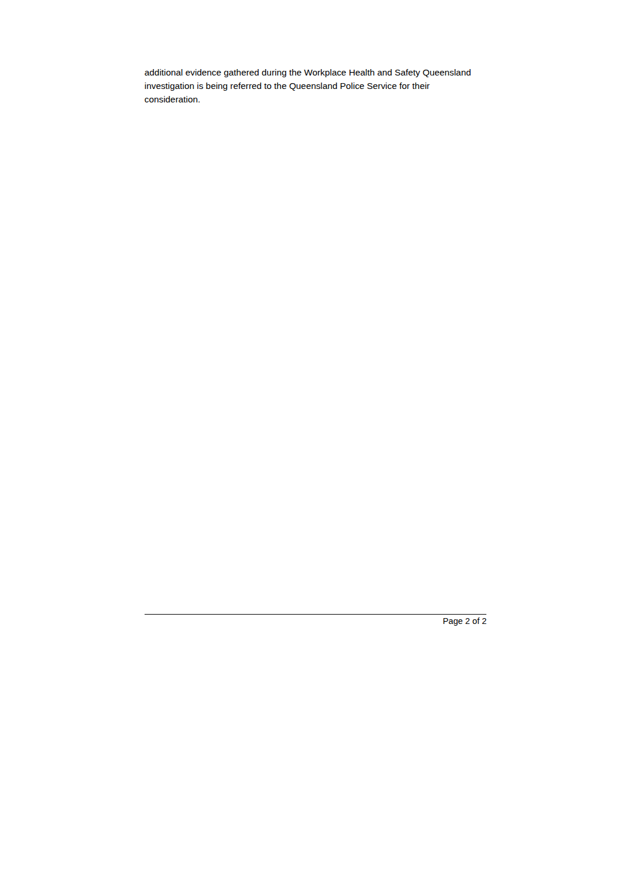additional evidence gathered during the Workplace Health and Safety Queensland investigation is being referred to the Queensland Police Service for their consideration.
Page 2 of 2